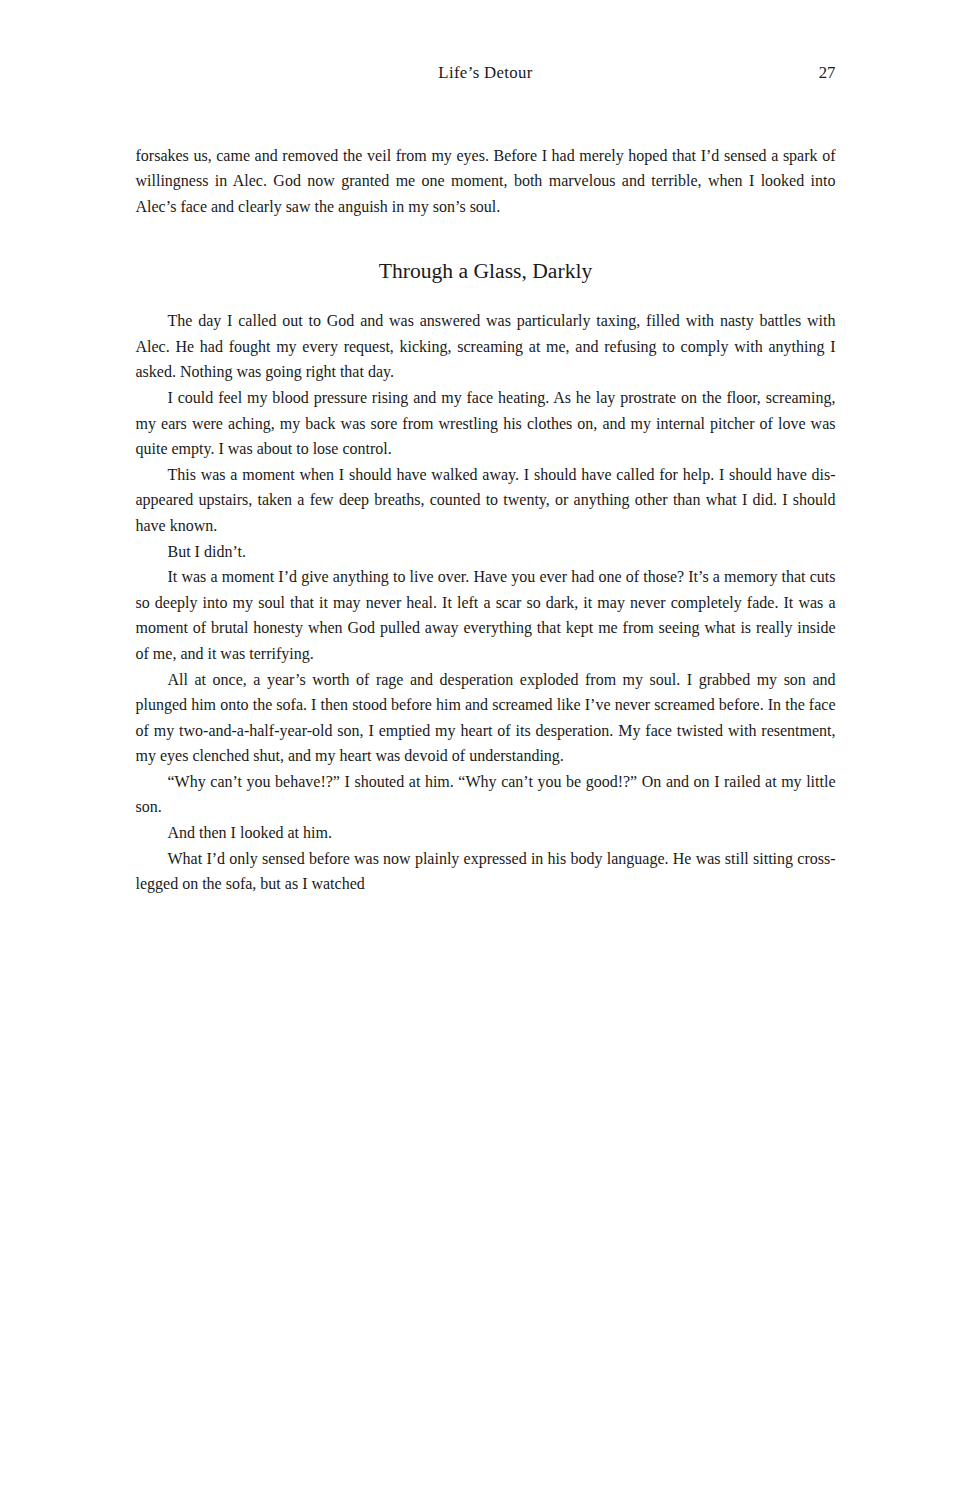Life’s Detour 27
forsakes us, came and removed the veil from my eyes. Before I had merely hoped that I’d sensed a spark of willingness in Alec. God now granted me one moment, both marvelous and terrible, when I looked into Alec’s face and clearly saw the anguish in my son’s soul.
Through a Glass, Darkly
The day I called out to God and was answered was particularly taxing, filled with nasty battles with Alec. He had fought my every request, kicking, screaming at me, and refusing to comply with anything I asked. Nothing was going right that day.
I could feel my blood pressure rising and my face heating. As he lay prostrate on the floor, screaming, my ears were aching, my back was sore from wrestling his clothes on, and my internal pitcher of love was quite empty. I was about to lose control.
This was a moment when I should have walked away. I should have called for help. I should have disappeared upstairs, taken a few deep breaths, counted to twenty, or anything other than what I did. I should have known.
But I didn’t.
It was a moment I’d give anything to live over. Have you ever had one of those? It’s a memory that cuts so deeply into my soul that it may never heal. It left a scar so dark, it may never completely fade. It was a moment of brutal honesty when God pulled away everything that kept me from seeing what is really inside of me, and it was terrifying.
All at once, a year’s worth of rage and desperation exploded from my soul. I grabbed my son and plunged him onto the sofa. I then stood before him and screamed like I’ve never screamed before. In the face of my two-and-a-half-year-old son, I emptied my heart of its desperation. My face twisted with resentment, my eyes clenched shut, and my heart was devoid of understanding.
“Why can’t you behave!?” I shouted at him. “Why can’t you be good!?” On and on I railed at my little son.
And then I looked at him.
What I’d only sensed before was now plainly expressed in his body language. He was still sitting cross-legged on the sofa, but as I watched